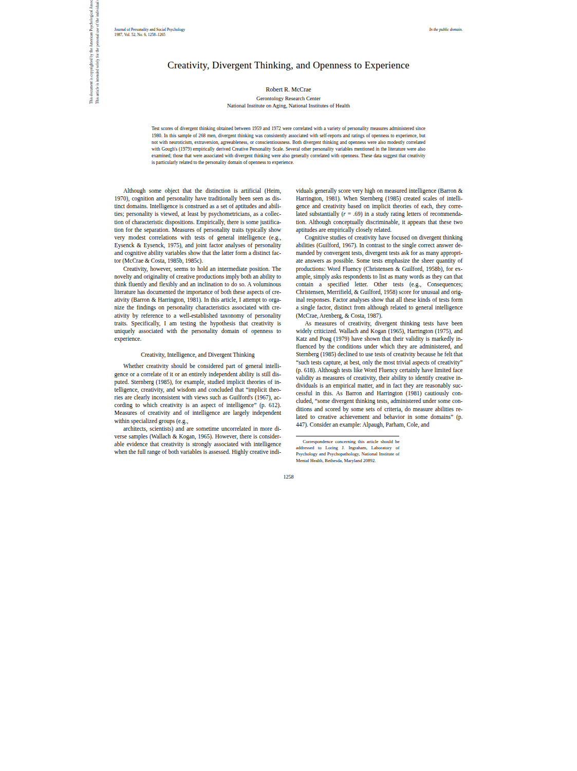This document is copyrighted by the American Psychological Association or one of its allied publishers.
This article is intended solely for the personal use of the individual user and is not to be disseminated broadly.
Journal of Personality and Social Psychology
1987, Vol. 52, No. 6, 1258–1265
In the public domain.
Creativity, Divergent Thinking, and Openness to Experience
Robert R. McCrae
Gerontology Research Center
National Institute on Aging, National Institutes of Health
Test scores of divergent thinking obtained between 1959 and 1972 were correlated with a variety of personality measures administered since 1980. In this sample of 268 men, divergent thinking was consistently associated with self-reports and ratings of openness to experience, but not with neuroticism, extraversion, agreeableness, or conscientiousness. Both divergent thinking and openness were also modestly correlated with Gough's (1979) empirically derived Creative Personality Scale. Several other personality variables mentioned in the literature were also examined; those that were associated with divergent thinking were also generally correlated with openness. These data suggest that creativity is particularly related to the personality domain of openness to experience.
Although some object that the distinction is artificial (Heim, 1970), cognition and personality have traditionally been seen as distinct domains. Intelligence is construed as a set of aptitudes and abilities; personality is viewed, at least by psychometricians, as a collection of characteristic dispositions. Empirically, there is some justification for the separation. Measures of personality traits typically show very modest correlations with tests of general intelligence (e.g., Eysenck & Eysenck, 1975), and joint factor analyses of personality and cognitive ability variables show that the latter form a distinct factor (McCrae & Costa, 1985b, 1985c).
Creativity, however, seems to hold an intermediate position. The novelty and originality of creative productions imply both an ability to think fluently and flexibly and an inclination to do so. A voluminous literature has documented the importance of both these aspects of creativity (Barron & Harrington, 1981). In this article, I attempt to organize the findings on personality characteristics associated with creativity by reference to a well-established taxonomy of personality traits. Specifically, I am testing the hypothesis that creativity is uniquely associated with the personality domain of openness to experience.
Creativity, Intelligence, and Divergent Thinking
Whether creativity should be considered part of general intelligence or a correlate of it or an entirely independent ability is still disputed. Sternberg (1985), for example, studied implicit theories of intelligence, creativity, and wisdom and concluded that “implicit theories are clearly inconsistent with views such as Guilford's (1967), according to which creativity is an aspect of intelligence” (p. 612). Measures of creativity and of intelligence are largely independent within specialized groups (e.g.,
architects, scientists) and are sometime uncorrelated in more diverse samples (Wallach & Kogan, 1965). However, there is considerable evidence that creativity is strongly associated with intelligence when the full range of both variables is assessed. Highly creative individuals generally score very high on measured intelligence (Barron & Harrington, 1981). When Sternberg (1985) created scales of intelligence and creativity based on implicit theories of each, they correlated substantially (r = .69) in a study rating letters of recommendation. Although conceptually discriminable, it appears that these two aptitudes are empirically closely related.
Cognitive studies of creativity have focused on divergent thinking abilities (Guilford, 1967). In contrast to the single correct answer demanded by convergent tests, divergent tests ask for as many appropriate answers as possible. Some tests emphasize the sheer quantity of productions: Word Fluency (Christensen & Guilford, 1958b), for example, simply asks respondents to list as many words as they can that contain a specified letter. Other tests (e.g., Consequences; Christensen, Merrifield, & Guilford, 1958) score for unusual and original responses. Factor analyses show that all these kinds of tests form a single factor, distinct from although related to general intelligence (McCrae, Arenberg, & Costa, 1987).
As measures of creativity, divergent thinking tests have been widely criticized. Wallach and Kogan (1965), Harrington (1975), and Katz and Poag (1979) have shown that their validity is markedly influenced by the conditions under which they are administered, and Sternberg (1985) declined to use tests of creativity because he felt that “such tests capture, at best, only the most trivial aspects of creativity” (p. 618). Although tests like Word Fluency certainly have limited face validity as measures of creativity, their ability to identify creative individuals is an empirical matter, and in fact they are reasonably successful in this. As Barron and Harrington (1981) cautiously concluded, “some divergent thinking tests, administered under some conditions and scored by some sets of criteria, do measure abilities related to creative achievement and behavior in some domains” (p. 447). Consider an example: Alpaugh, Parham, Cole, and
Correspondence concerning this article should be addressed to Loring J. Ingraham, Laboratory of Psychology and Psychopathology, National Institute of Mental Health, Bethesda, Maryland 20892.
1258